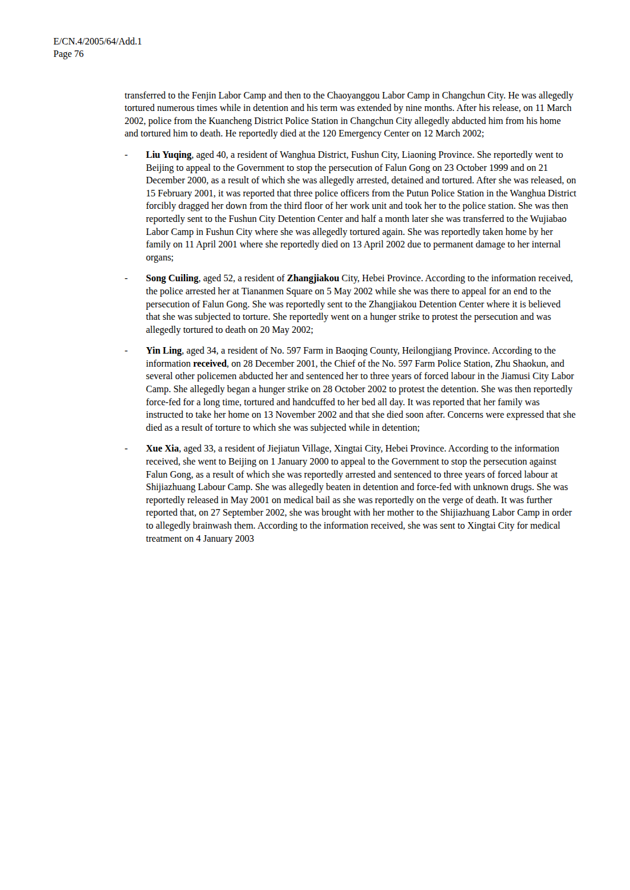E/CN.4/2005/64/Add.1
Page 76
transferred to the Fenjin Labor Camp and then to the Chaoyanggou Labor Camp in Changchun City. He was allegedly tortured numerous times while in detention and his term was extended by nine months. After his release, on 11 March 2002, police from the Kuancheng District Police Station in Changchun City allegedly abducted him from his home and tortured him to death. He reportedly died at the 120 Emergency Center on 12 March 2002;
Liu Yuqing, aged 40, a resident of Wanghua District, Fushun City, Liaoning Province. She reportedly went to Beijing to appeal to the Government to stop the persecution of Falun Gong on 23 October 1999 and on 21 December 2000, as a result of which she was allegedly arrested, detained and tortured. After she was released, on 15 February 2001, it was reported that three police officers from the Putun Police Station in the Wanghua District forcibly dragged her down from the third floor of her work unit and took her to the police station. She was then reportedly sent to the Fushun City Detention Center and half a month later she was transferred to the Wujiabao Labor Camp in Fushun City where she was allegedly tortured again. She was reportedly taken home by her family on 11 April 2001 where she reportedly died on 13 April 2002 due to permanent damage to her internal organs;
Song Cuiling, aged 52, a resident of Zhangjiakou City, Hebei Province. According to the information received, the police arrested her at Tiananmen Square on 5 May 2002 while she was there to appeal for an end to the persecution of Falun Gong. She was reportedly sent to the Zhangjiakou Detention Center where it is believed that she was subjected to torture. She reportedly went on a hunger strike to protest the persecution and was allegedly tortured to death on 20 May 2002;
Yin Ling, aged 34, a resident of No. 597 Farm in Baoqing County, Heilongjiang Province. According to the information received, on 28 December 2001, the Chief of the No. 597 Farm Police Station, Zhu Shaokun, and several other policemen abducted her and sentenced her to three years of forced labour in the Jiamusi City Labor Camp. She allegedly began a hunger strike on 28 October 2002 to protest the detention. She was then reportedly force-fed for a long time, tortured and handcuffed to her bed all day. It was reported that her family was instructed to take her home on 13 November 2002 and that she died soon after. Concerns were expressed that she died as a result of torture to which she was subjected while in detention;
Xue Xia, aged 33, a resident of Jiejiatun Village, Xingtai City, Hebei Province. According to the information received, she went to Beijing on 1 January 2000 to appeal to the Government to stop the persecution against Falun Gong, as a result of which she was reportedly arrested and sentenced to three years of forced labour at Shijiazhuang Labour Camp. She was allegedly beaten in detention and force-fed with unknown drugs. She was reportedly released in May 2001 on medical bail as she was reportedly on the verge of death. It was further reported that, on 27 September 2002, she was brought with her mother to the Shijiazhuang Labor Camp in order to allegedly brainwash them. According to the information received, she was sent to Xingtai City for medical treatment on 4 January 2003